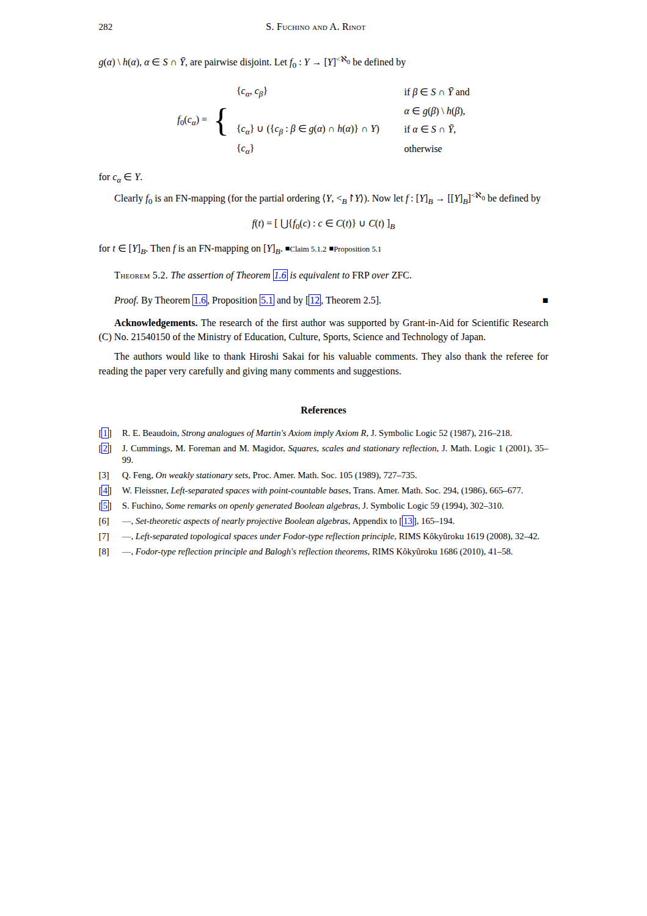282 S. Fuchino and A. Rinot
g(α) \ h(α), α ∈ S ∩ Ȳ, are pairwise disjoint. Let f0 : Y → [Y]<ℵ0 be defined by
| f 0 ( c α ) = | { | { c α , c β } | if β ∈ S ∩ Ȳ and |
| | α ∈ g ( β ) \ h ( β ), |
| { c α } ∪ ({ c β : β ∈ g ( α ) ∩ h ( α )} ∩ Y ) | if α ∈ S ∩ Ȳ , |
| { c α } | otherwise |
for cα ∈ Y.
Clearly f0 is an FN-mapping (for the partial ordering ⟨Y, <B↾Y⟩). Now let f : [Y]B → [[Y]B]<ℵ0 be defined by
f(t) = [ ⋃{f0(c) : c ∈ C(t)} ∪ C(t) ]B
for t ∈ [Y]B. Then f is an FN-mapping on [Y]B. ■Claim 5.1.2 ■Proposition 5.1
Theorem 5.2. The assertion of Theorem 1.6 is equivalent to FRP over ZFC.
Proof. By Theorem 1.6, Proposition 5.1 and by [12, Theorem 2.5]. ■
Acknowledgements. The research of the first author was supported by Grant-in-Aid for Scientific Research (C) No. 21540150 of the Ministry of Education, Culture, Sports, Science and Technology of Japan.
The authors would like to thank Hiroshi Sakai for his valuable comments. They also thank the referee for reading the paper very carefully and giving many comments and suggestions.
References
[1] R. E. Beaudoin, Strong analogues of Martin's Axiom imply Axiom R, J. Symbolic Logic 52 (1987), 216–218.
[2] J. Cummings, M. Foreman and M. Magidor, Squares, scales and stationary reflection, J. Math. Logic 1 (2001), 35–99.
[3] Q. Feng, On weakly stationary sets, Proc. Amer. Math. Soc. 105 (1989), 727–735.
[4] W. Fleissner, Left-separated spaces with point-countable bases, Trans. Amer. Math. Soc. 294, (1986), 665–677.
[5] S. Fuchino, Some remarks on openly generated Boolean algebras, J. Symbolic Logic 59 (1994), 302–310.
[6] —, Set-theoretic aspects of nearly projective Boolean algebras, Appendix to [13], 165–194.
[7] —, Left-separated topological spaces under Fodor-type reflection principle, RIMS Kôkyûroku 1619 (2008), 32–42.
[8] —, Fodor-type reflection principle and Balogh's reflection theorems, RIMS Kôkyûroku 1686 (2010), 41–58.